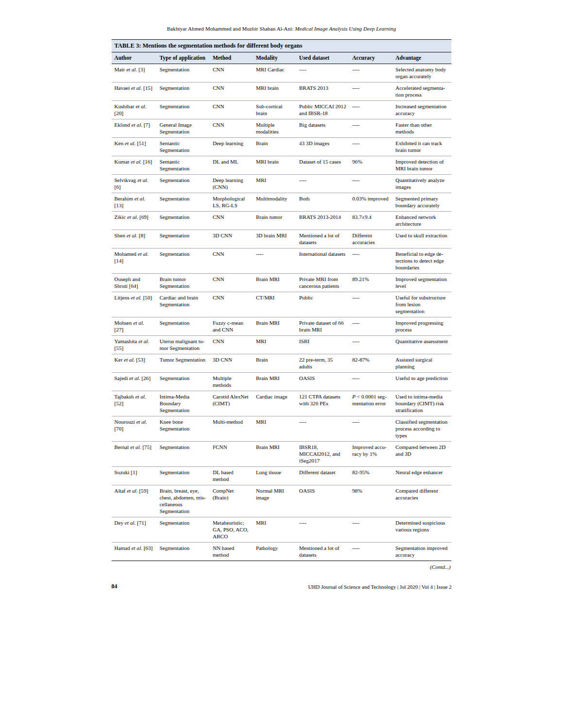Bakhtyar Ahmed Mohammed and Muzhir Shaban Al-Ani: Medical Image Analysis Using Deep Learning
TABLE 3: Mentions the segmentation methods for different body organs
| Author | Type of application | Method | Modality | Used dataset | Accuracy | Advantage |
| --- | --- | --- | --- | --- | --- | --- |
| Mair et al. [3] | Segmentation | CNN | MRI Cardiac | ---- | ---- | Selected anatomy body organ accurately |
| Havaei et al. [15] | Segmentation | CNN | MRI brain | BRATS 2013 | ---- | Accelerated segmentation process |
| Kushibar et al. [20] | Segmentation | CNN | Sub-cortical brain | Public MICCAI 2012 and IBSR-18 | ---- | Increased segmentation accuracy |
| Eklund et al. [7] | General Image Segmentation | CNN | Multiple modalities | Big datasets | ---- | Faster than other methods |
| Ken et al. [51] | Semantic Segmentation | Deep learning | Brain | 43 3D images | ---- | Exhibited it can track brain tumor |
| Kumar et al. [16] | Semantic Segmentation | DL and ML | MRI brain | Dataset of 15 cases | 96% | Improved detection of MRI brain tumor |
| Selvikvag et al. [6] | Segmentation | Deep learning (CNN) | MRI | ---- | ---- | Quantitatively analyze images |
| Berahim et al. [13] | Segmentation | Morphological LS, RG-LS | Multimodality | Both | 0.03% improved | Segmented primary boundary accurately |
| Zikic et al. [69] | Segmentation | CNN | Brain tumor | BRATS 2013-2014 | 83.7±9.4 | Enhanced network architecture |
| Shen et al. [8] | Segmentation | 3D CNN | 3D brain MRI | Mentioned a lot of datasets | Different accuracies | Used to skull extraction |
| Mohamed et al. [14] | Segmentation | CNN | ---- | International datasets | ---- | Beneficial to edge detections to detect edge boundaries |
| Ouseph and Shruti [64] | Brain tumor Segmentation | CNN | Brain MRI | Private MRI from cancerous patients | 89.21% | Improved segmentation level |
| Litjens et al. [50] | Cardiac and brain Segmentation | CNN | CT/MRI | Public | ---- | Useful for substructure from lesion segmentation |
| Mohsen et al. [27] | Segmentation | Fuzzy c-mean and CNN | Brain MRI | Private dataset of 66 brain MRI | ---- | Improved progressing process |
| Yamashita et al. [55] | Uterus malignant tumor Segmentation | CNN | MRI | ISBI | ---- | Quantitative assessment |
| Ker et al. [53] | Tumor Segmentation | 3D CNN | Brain | 22 pre-term, 35 adults | 82-87% | Assisted surgical planning |
| Sajedi et al. [26] | Segmentation | Multiple methods | Brain MRI | OASIS | ---- | Useful to age prediction |
| Tajbaksh et al. [52] | Intima-Media Boundary Segmentation | Carotid AlexNet (CIMT) | Cardiac image | 121 CTPA datasets with 326 PEs | P < 0.0001 segmentation error | Used to intima-media boundary (CIMT) risk stratification |
| Nourouzi et al. [70] | Knee bone Segmentation | Multi-method | MRI | ---- | ---- | Classified segmentation process according to types |
| Bernal et al. [75] | Segmentation | FCNN | Brain MRI | IBSR18, MICCAI2012, and iSeg2017 | Improved accuracy by 1% | Compared between 2D and 3D |
| Suzuki [1] | Segmentation | DL based method | Lung tissue | Different dataset | 82-95% | Neural edge enhancer |
| Altaf et al. [59] | Brain, breast, eye, chest, abdomen, miscellaneous Segmentation | CompNet (Brain) | Normal MRI image | OASIS | 98% | Compared different accuracies |
| Dey et al. [71] | Segmentation | Metaheuristic; GA, PSO, ACO, ABCO | MRI | ---- | ---- | Determined suspicious various regions |
| Hamad et al. [63] | Segmentation | NN based method | Pathology | Mentioned a lot of datasets | ---- | Segmentation improved accuracy |
(Contd...)
84
UHD Journal of Science and Technology | Jul 2020 | Vol 4 | Issue 2